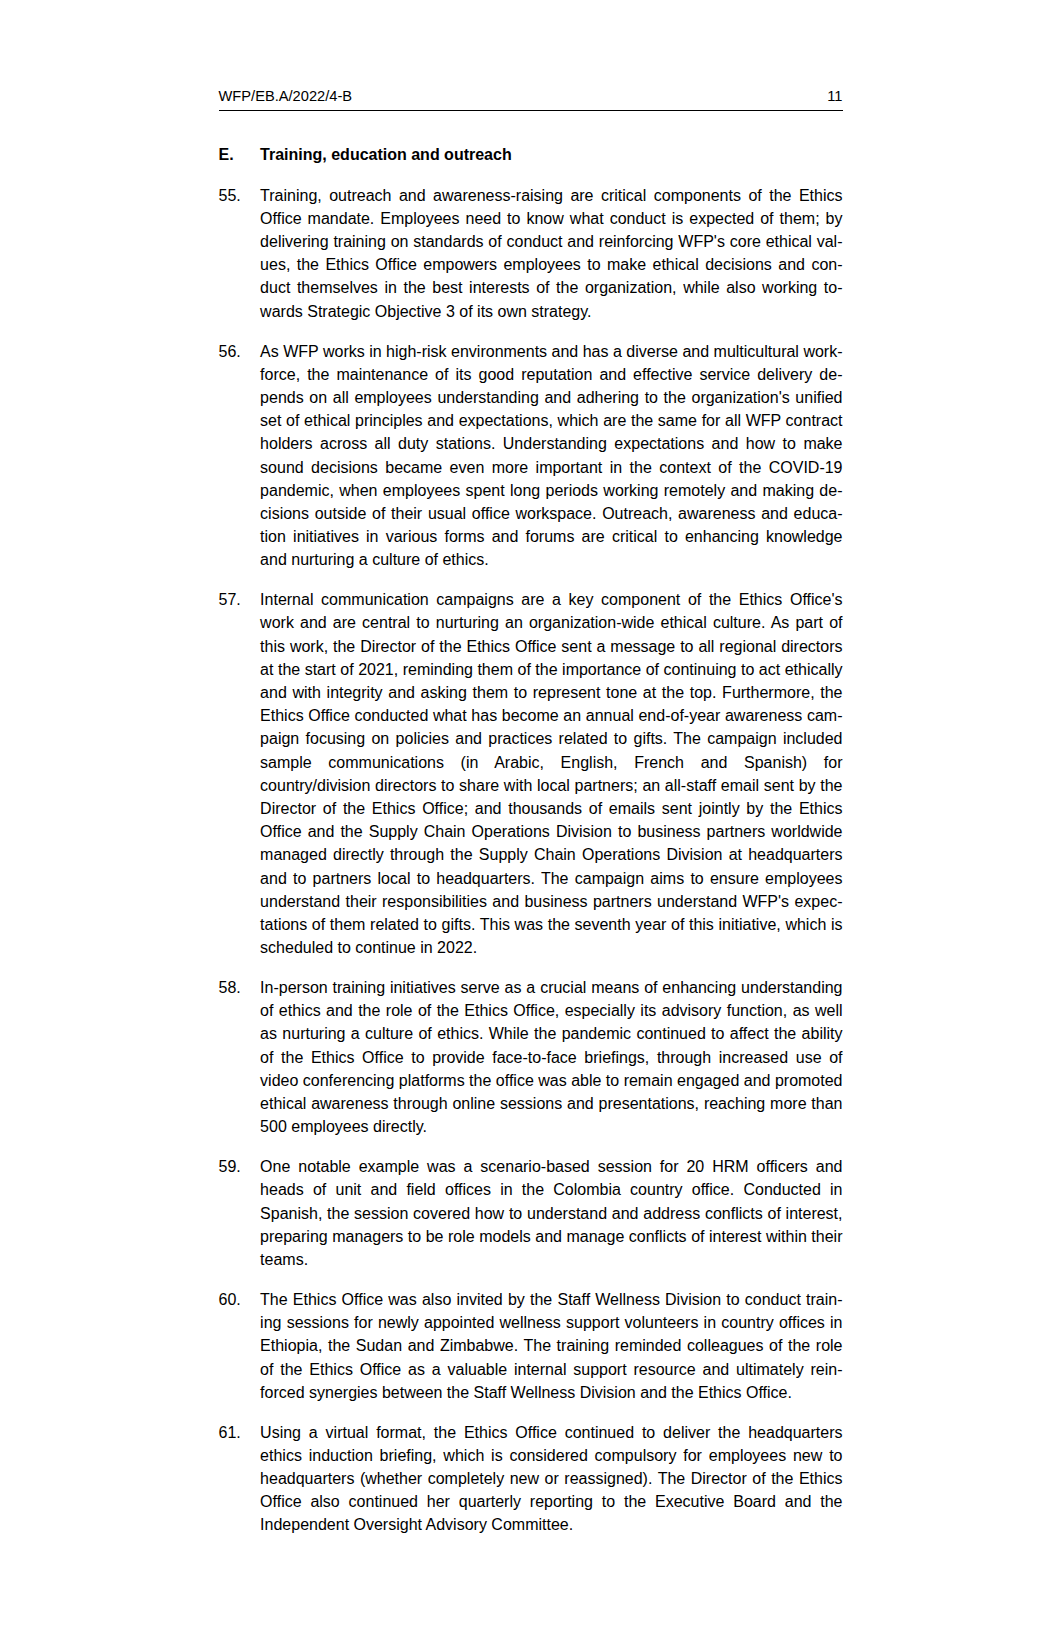WFP/EB.A/2022/4-B 11
E. Training, education and outreach
55.
Training, outreach and awareness-raising are critical components of the Ethics Office mandate. Employees need to know what conduct is expected of them; by delivering training on standards of conduct and reinforcing WFP's core ethical values, the Ethics Office empowers employees to make ethical decisions and conduct themselves in the best interests of the organization, while also working towards Strategic Objective 3 of its own strategy.
56.
As WFP works in high-risk environments and has a diverse and multicultural workforce, the maintenance of its good reputation and effective service delivery depends on all employees understanding and adhering to the organization's unified set of ethical principles and expectations, which are the same for all WFP contract holders across all duty stations. Understanding expectations and how to make sound decisions became even more important in the context of the COVID-19 pandemic, when employees spent long periods working remotely and making decisions outside of their usual office workspace. Outreach, awareness and education initiatives in various forms and forums are critical to enhancing knowledge and nurturing a culture of ethics.
57.
Internal communication campaigns are a key component of the Ethics Office's work and are central to nurturing an organization-wide ethical culture. As part of this work, the Director of the Ethics Office sent a message to all regional directors at the start of 2021, reminding them of the importance of continuing to act ethically and with integrity and asking them to represent tone at the top. Furthermore, the Ethics Office conducted what has become an annual end-of-year awareness campaign focusing on policies and practices related to gifts. The campaign included sample communications (in Arabic, English, French and Spanish) for country/division directors to share with local partners; an all-staff email sent by the Director of the Ethics Office; and thousands of emails sent jointly by the Ethics Office and the Supply Chain Operations Division to business partners worldwide managed directly through the Supply Chain Operations Division at headquarters and to partners local to headquarters. The campaign aims to ensure employees understand their responsibilities and business partners understand WFP's expectations of them related to gifts. This was the seventh year of this initiative, which is scheduled to continue in 2022.
58.
In-person training initiatives serve as a crucial means of enhancing understanding of ethics and the role of the Ethics Office, especially its advisory function, as well as nurturing a culture of ethics. While the pandemic continued to affect the ability of the Ethics Office to provide face-to-face briefings, through increased use of video conferencing platforms the office was able to remain engaged and promoted ethical awareness through online sessions and presentations, reaching more than 500 employees directly.
59.
One notable example was a scenario-based session for 20 HRM officers and heads of unit and field offices in the Colombia country office. Conducted in Spanish, the session covered how to understand and address conflicts of interest, preparing managers to be role models and manage conflicts of interest within their teams.
60.
The Ethics Office was also invited by the Staff Wellness Division to conduct training sessions for newly appointed wellness support volunteers in country offices in Ethiopia, the Sudan and Zimbabwe. The training reminded colleagues of the role of the Ethics Office as a valuable internal support resource and ultimately reinforced synergies between the Staff Wellness Division and the Ethics Office.
61.
Using a virtual format, the Ethics Office continued to deliver the headquarters ethics induction briefing, which is considered compulsory for employees new to headquarters (whether completely new or reassigned). The Director of the Ethics Office also continued her quarterly reporting to the Executive Board and the Independent Oversight Advisory Committee.